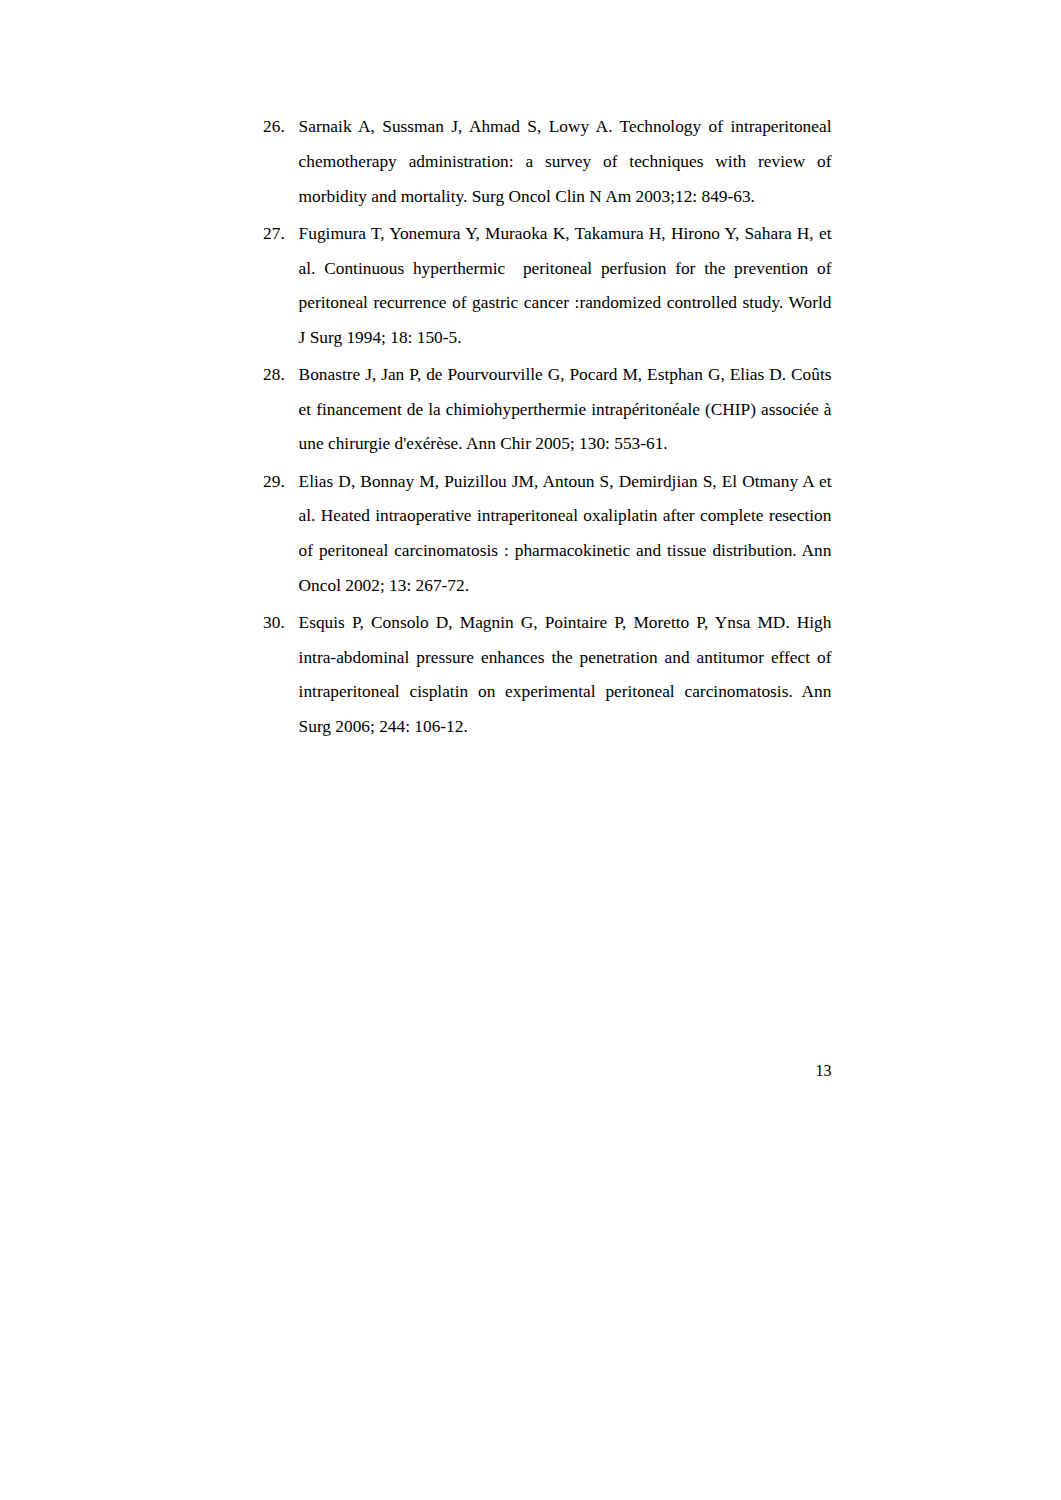Sarnaik A, Sussman J, Ahmad S, Lowy A. Technology of intraperitoneal chemotherapy administration: a survey of techniques with review of morbidity and mortality. Surg Oncol Clin N Am 2003;12: 849-63.
Fugimura T, Yonemura Y, Muraoka K, Takamura H, Hirono Y, Sahara H, et al. Continuous hyperthermic peritoneal perfusion for the prevention of peritoneal recurrence of gastric cancer :randomized controlled study. World J Surg 1994; 18: 150-5.
Bonastre J, Jan P, de Pourvourville G, Pocard M, Estphan G, Elias D. Coûts et financement de la chimiohyperthermie intrapéritonéale (CHIP) associée à une chirurgie d'exérèse. Ann Chir 2005; 130: 553-61.
Elias D, Bonnay M, Puizillou JM, Antoun S, Demirdjian S, El Otmany A et al. Heated intraoperative intraperitoneal oxaliplatin after complete resection of peritoneal carcinomatosis : pharmacokinetic and tissue distribution. Ann Oncol 2002; 13: 267-72.
Esquis P, Consolo D, Magnin G, Pointaire P, Moretto P, Ynsa MD. High intra-abdominal pressure enhances the penetration and antitumor effect of intraperitoneal cisplatin on experimental peritoneal carcinomatosis. Ann Surg 2006; 244: 106-12.
13